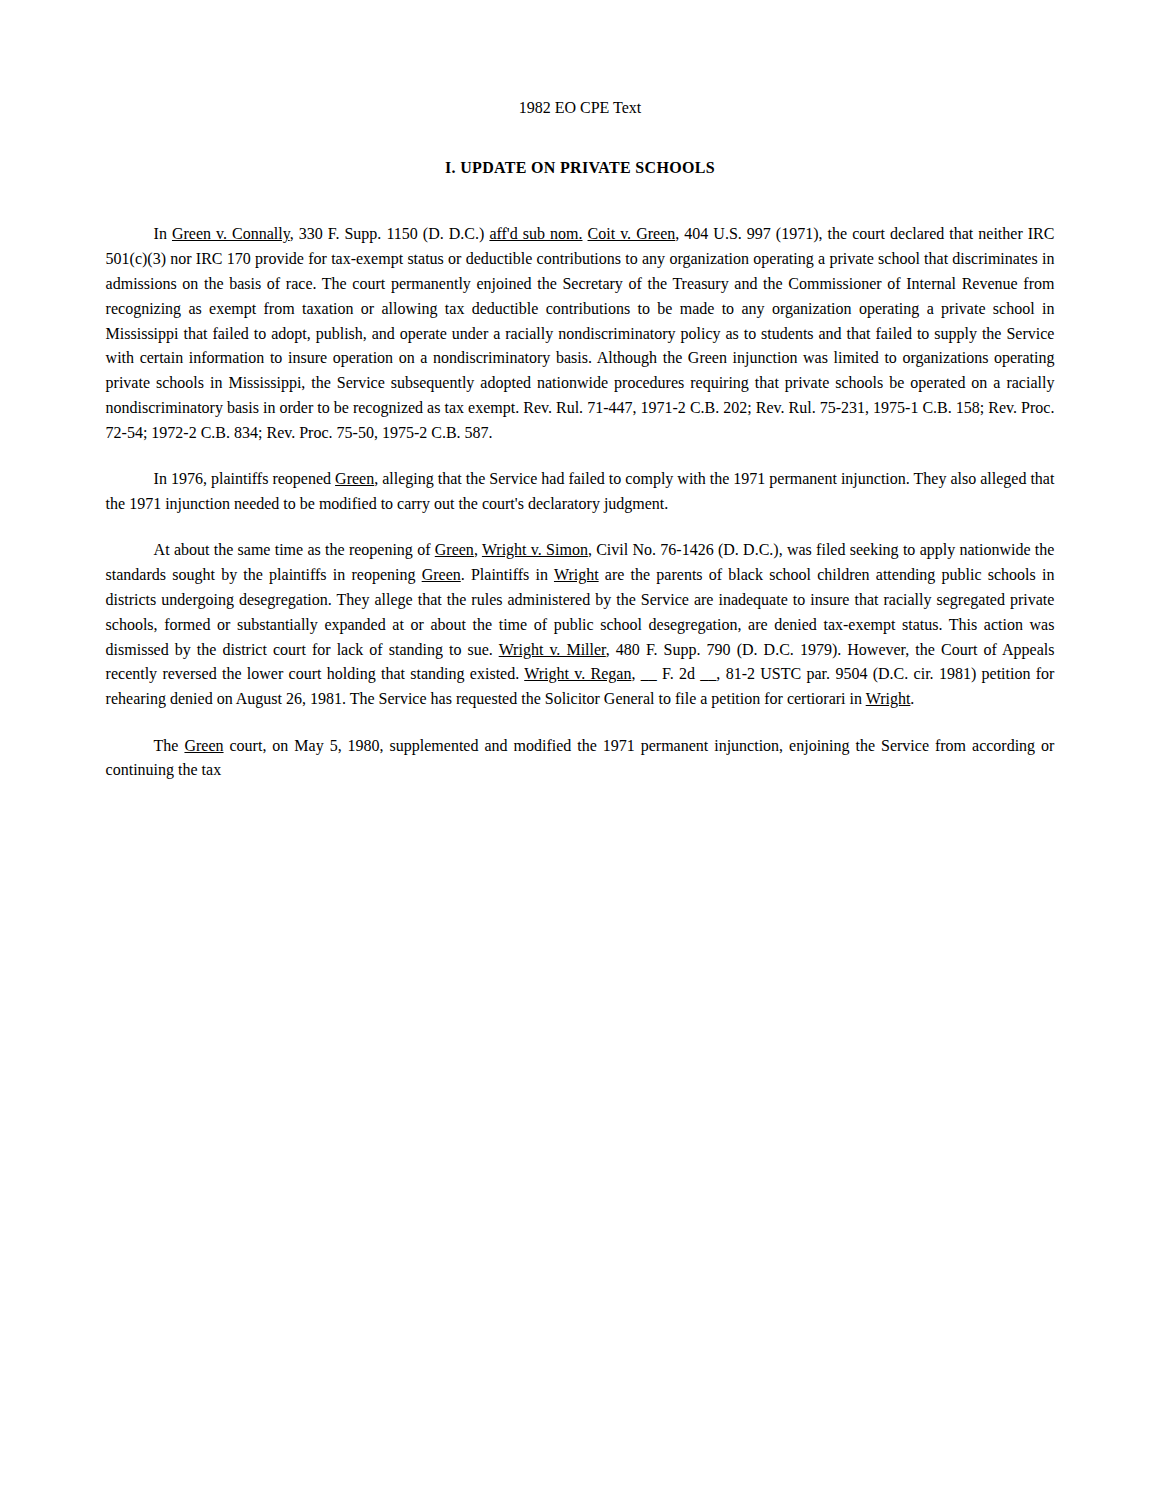1982 EO CPE Text
I. UPDATE ON PRIVATE SCHOOLS
In Green v. Connally, 330 F. Supp. 1150 (D. D.C.) aff'd sub nom. Coit v. Green, 404 U.S. 997 (1971), the court declared that neither IRC 501(c)(3) nor IRC 170 provide for tax-exempt status or deductible contributions to any organization operating a private school that discriminates in admissions on the basis of race. The court permanently enjoined the Secretary of the Treasury and the Commissioner of Internal Revenue from recognizing as exempt from taxation or allowing tax deductible contributions to be made to any organization operating a private school in Mississippi that failed to adopt, publish, and operate under a racially nondiscriminatory policy as to students and that failed to supply the Service with certain information to insure operation on a nondiscriminatory basis. Although the Green injunction was limited to organizations operating private schools in Mississippi, the Service subsequently adopted nationwide procedures requiring that private schools be operated on a racially nondiscriminatory basis in order to be recognized as tax exempt. Rev. Rul. 71-447, 1971-2 C.B. 202; Rev. Rul. 75-231, 1975-1 C.B. 158; Rev. Proc. 72-54; 1972-2 C.B. 834; Rev. Proc. 75-50, 1975-2 C.B. 587.
In 1976, plaintiffs reopened Green, alleging that the Service had failed to comply with the 1971 permanent injunction. They also alleged that the 1971 injunction needed to be modified to carry out the court's declaratory judgment.
At about the same time as the reopening of Green, Wright v. Simon, Civil No. 76-1426 (D. D.C.), was filed seeking to apply nationwide the standards sought by the plaintiffs in reopening Green. Plaintiffs in Wright are the parents of black school children attending public schools in districts undergoing desegregation. They allege that the rules administered by the Service are inadequate to insure that racially segregated private schools, formed or substantially expanded at or about the time of public school desegregation, are denied tax-exempt status. This action was dismissed by the district court for lack of standing to sue. Wright v. Miller, 480 F. Supp. 790 (D. D.C. 1979). However, the Court of Appeals recently reversed the lower court holding that standing existed. Wright v. Regan, __ F. 2d __, 81-2 USTC par. 9504 (D.C. cir. 1981) petition for rehearing denied on August 26, 1981. The Service has requested the Solicitor General to file a petition for certiorari in Wright.
The Green court, on May 5, 1980, supplemented and modified the 1971 permanent injunction, enjoining the Service from according or continuing the tax